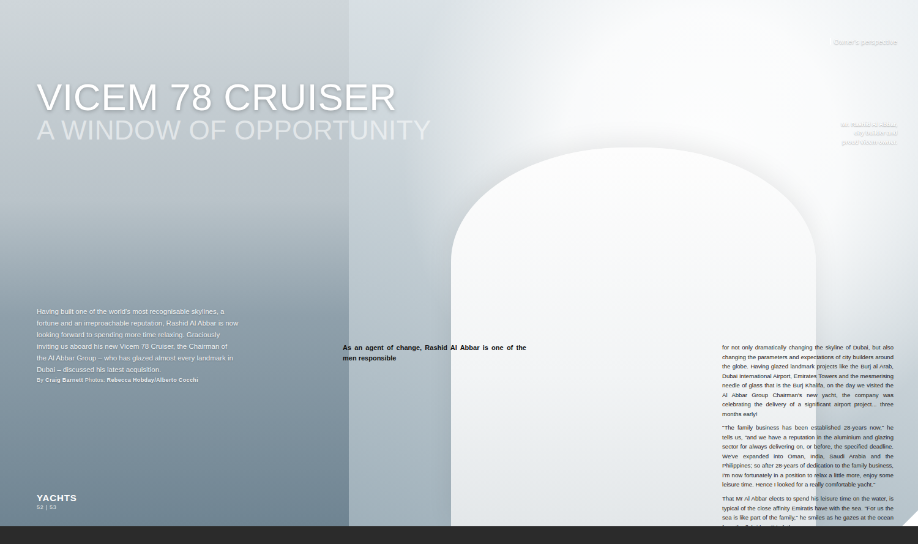Owner's perspective
Vicem 78 Cruiser
A window of opportunity
Mr. Rashid Al Abbar,
city builder and
proud Vicem owner.
Having built one of the world's most recognisable skylines, a fortune and an irreproachable reputation, Rashid Al Abbar is now looking forward to spending more time relaxing. Graciously inviting us aboard his new Vicem 78 Cruiser, the Chairman of the Al Abbar Group – who has glazed almost every landmark in Dubai – discussed his latest acquisition.
By Craig Barnett Photos: Rebecca Hobday/Alberto Cocchi
As an agent of change, Rashid Al Abbar is one of the men responsible
for not only dramatically changing the skyline of Dubai, but also changing the parameters and expectations of city builders around the globe. Having glazed landmark projects like the Burj al Arab, Dubai International Airport, Emirates Towers and the mesmerising needle of glass that is the Burj Khalifa, on the day we visited the Al Abbar Group Chairman's new yacht, the company was celebrating the delivery of a significant airport project... three months early!
"The family business has been established 28-years now," he tells us, "and we have a reputation in the aluminium and glazing sector for always delivering on, or before, the specified deadline. We've expanded into Oman, India, Saudi Arabia and the Philippines; so after 28-years of dedication to the family business, I'm now fortunately in a position to relax a little more, enjoy some leisure time. Hence I looked for a really comfortable yacht."
That Mr Al Abbar elects to spend his leisure time on the water, is typical of the close affinity Emiratis have with the sea. "For us the sea is like part of the family," he smiles as he gazes at the ocean from the flybridge. "My father
YACHTS
52 | 53